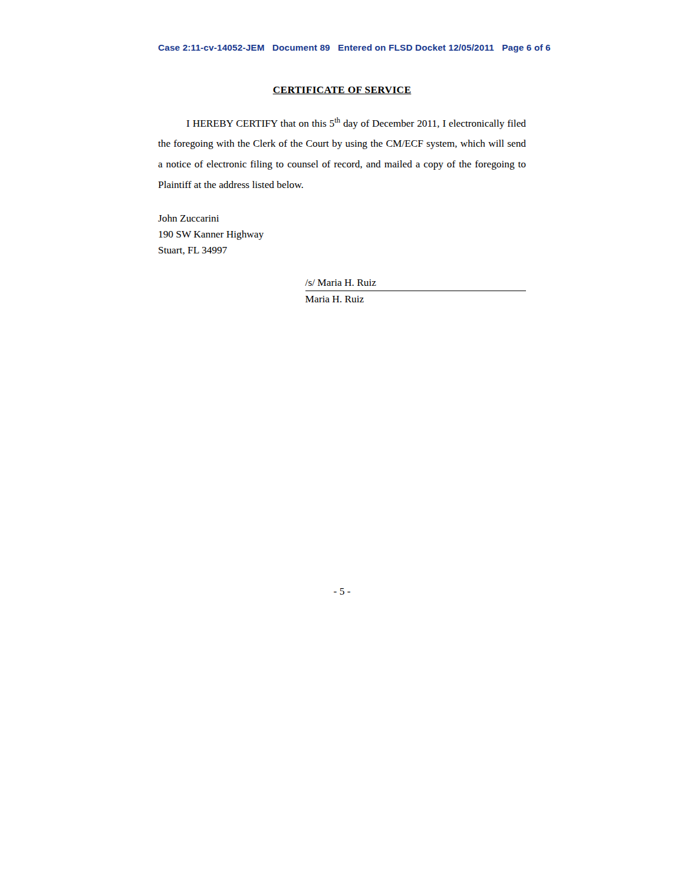Case 2:11-cv-14052-JEM Document 89 Entered on FLSD Docket 12/05/2011 Page 6 of 6
CERTIFICATE OF SERVICE
I HEREBY CERTIFY that on this 5th day of December 2011, I electronically filed the foregoing with the Clerk of the Court by using the CM/ECF system, which will send a notice of electronic filing to counsel of record, and mailed a copy of the foregoing to Plaintiff at the address listed below.
John Zuccarini
190 SW Kanner Highway
Stuart, FL 34997
/s/ Maria H. Ruiz
Maria H. Ruiz
- 5 -